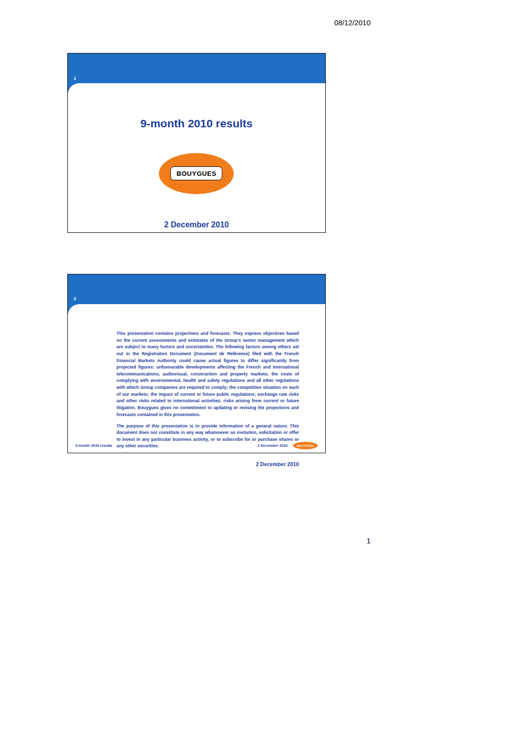08/12/2010
1
9-month 2010 results
BOUYGUES
2 December 2010
2
This presentation contains projections and forecasts. They express objectives based on the current assessments and estimates of the Group’s senior management which are subject to many factors and uncertainties. The following factors among others set out in the Registration Document (Document de Référence) filed with the French Financial Markets Authority could cause actual figures to differ significantly from projected figures: unfavourable developments affecting the French and international telecommunications, audiovisual, construction and property markets; the costs of complying with environmental, health and safety regulations and all other regulations with which Group companies are required to comply; the competitive situation on each of our markets; the impact of current or future public regulations; exchange rate risks and other risks related to international activities; risks arising from current or future litigation. Bouygues gives no commitment to updating or revising the projections and forecasts contained in this presentation.
The purpose of this presentation is to provide information of a general nature. This document does not constitute in any way whatsoever an invitation, solicitation or offer to invest in any particular business activity, or to subscribe for or purchase shares or any other securities.
2 December 2010
9-month 2010 results
2 December 2010 BOUYGUES
1